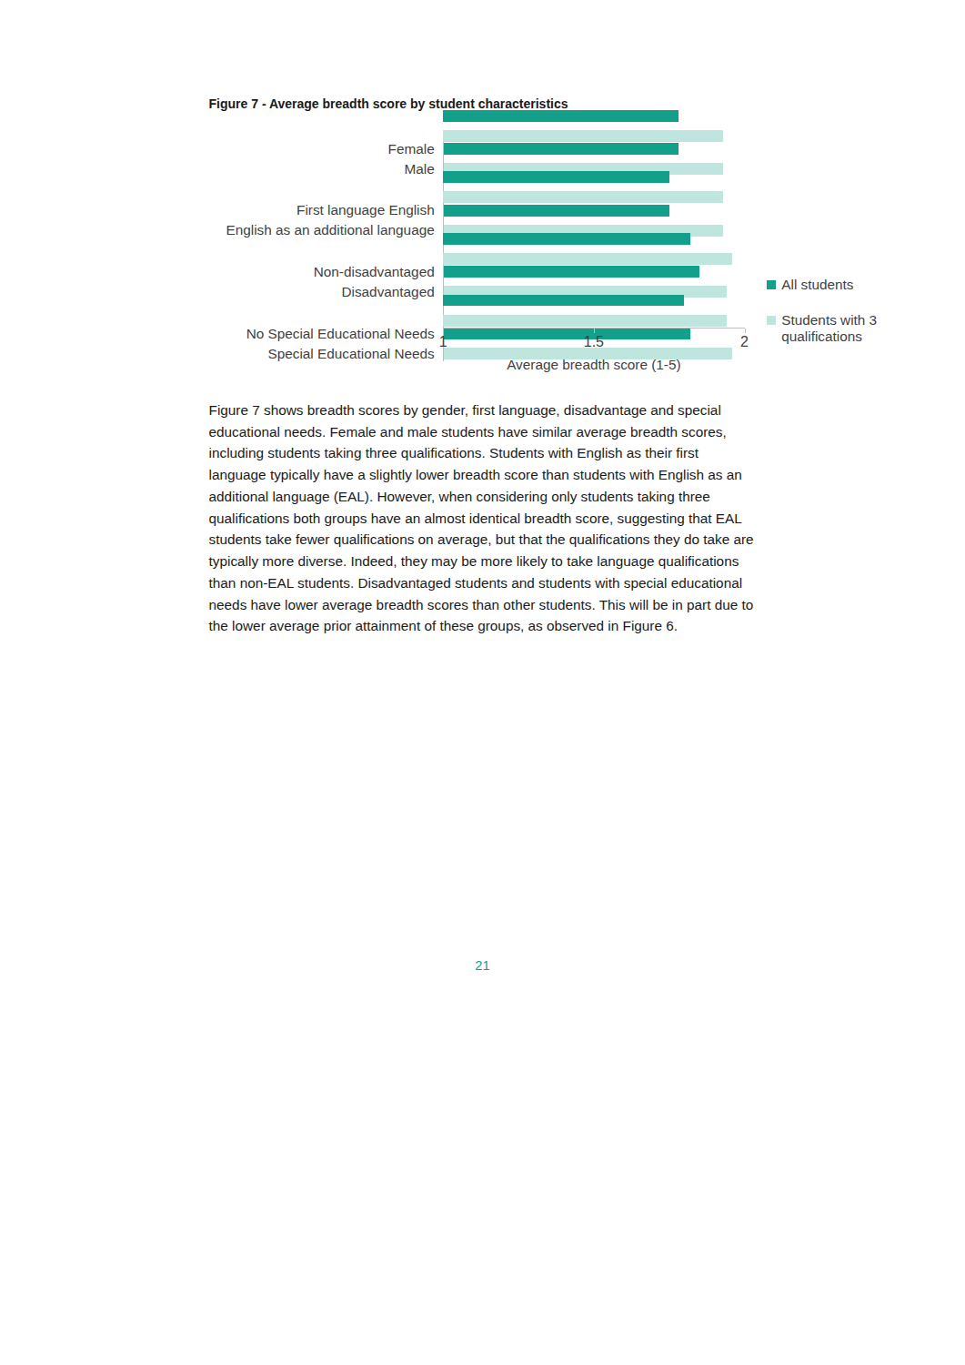Figure 7 - Average breadth score by student characteristics
All students
Students with 3 qualifications
Female
Male
First language English
English as an additional language
Non-disadvantaged
Disadvantaged
No Special Educational Needs
Special Educational Needs
Female
Male
First language English
English as an additional language
Non-disadvantaged
Disadvantaged
No Special Educational Needs
Special Educational Needs
1 1.5 2
Average breadth score (1-5)
Figure 7 shows breadth scores by gender, first language, disadvantage and special educational needs. Female and male students have similar average breadth scores, including students taking three qualifications. Students with English as their first language typically have a slightly lower breadth score than students with English as an additional language (EAL). However, when considering only students taking three qualifications both groups have an almost identical breadth score, suggesting that EAL students take fewer qualifications on average, but that the qualifications they do take are typically more diverse. Indeed, they may be more likely to take language qualifications than non-EAL students. Disadvantaged students and students with special educational needs have lower average breadth scores than other students. This will be in part due to the lower average prior attainment of these groups, as observed in Figure 6.
21